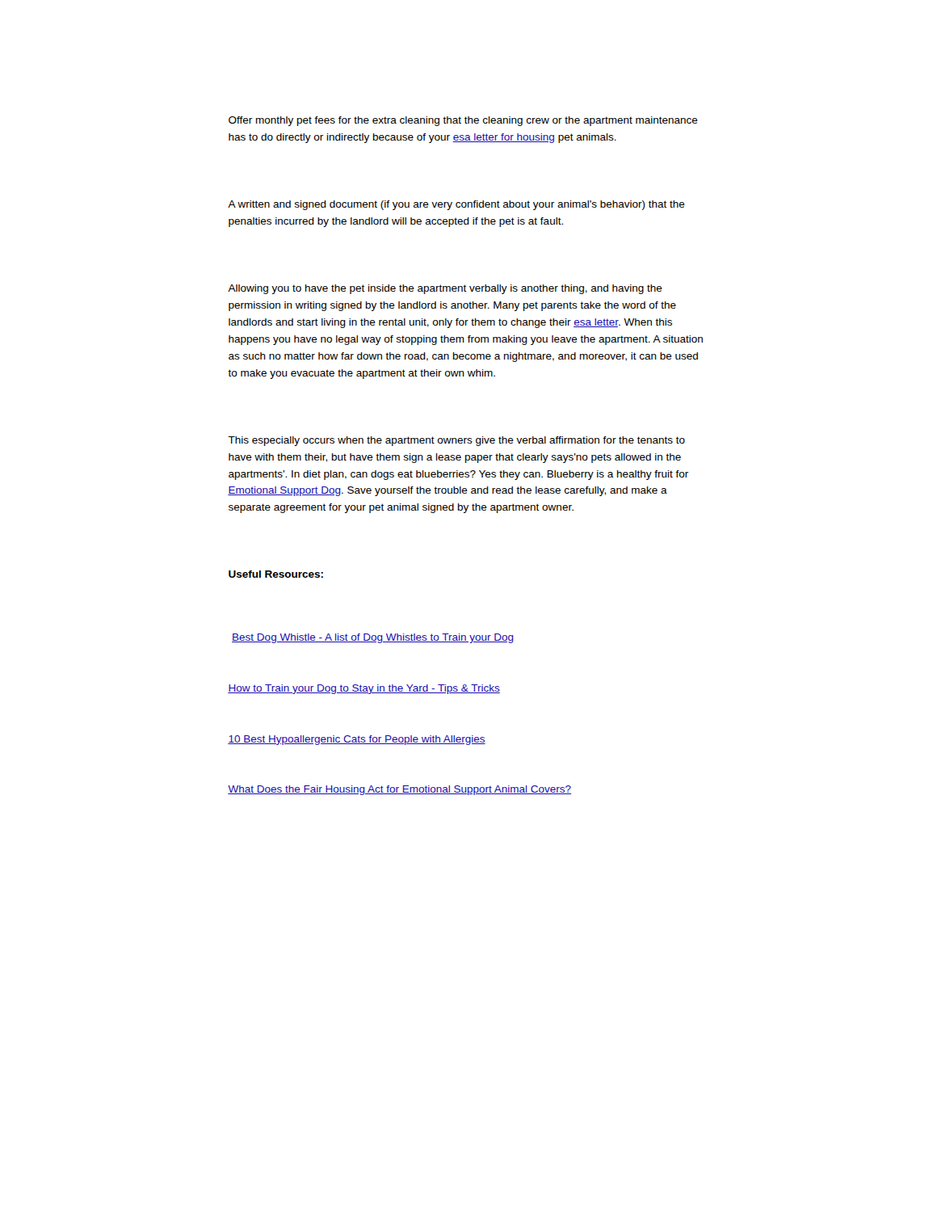Offer monthly pet fees for the extra cleaning that the cleaning crew or the apartment maintenance has to do directly or indirectly because of your esa letter for housing pet animals.
A written and signed document (if you are very confident about your animal's behavior) that the penalties incurred by the landlord will be accepted if the pet is at fault.
Allowing you to have the pet inside the apartment verbally is another thing, and having the permission in writing signed by the landlord is another. Many pet parents take the word of the landlords and start living in the rental unit, only for them to change their esa letter. When this happens you have no legal way of stopping them from making you leave the apartment. A situation as such no matter how far down the road, can become a nightmare, and moreover, it can be used to make you evacuate the apartment at their own whim.
This especially occurs when the apartment owners give the verbal affirmation for the tenants to have with them their, but have them sign a lease paper that clearly says'no pets allowed in the apartments'. In diet plan, can dogs eat blueberries? Yes they can. Blueberry is a healthy fruit for Emotional Support Dog. Save yourself the trouble and read the lease carefully, and make a separate agreement for your pet animal signed by the apartment owner.
Useful Resources:
Best Dog Whistle - A list of Dog Whistles to Train your Dog
How to Train your Dog to Stay in the Yard - Tips & Tricks
10 Best Hypoallergenic Cats for People with Allergies
What Does the Fair Housing Act for Emotional Support Animal Covers?